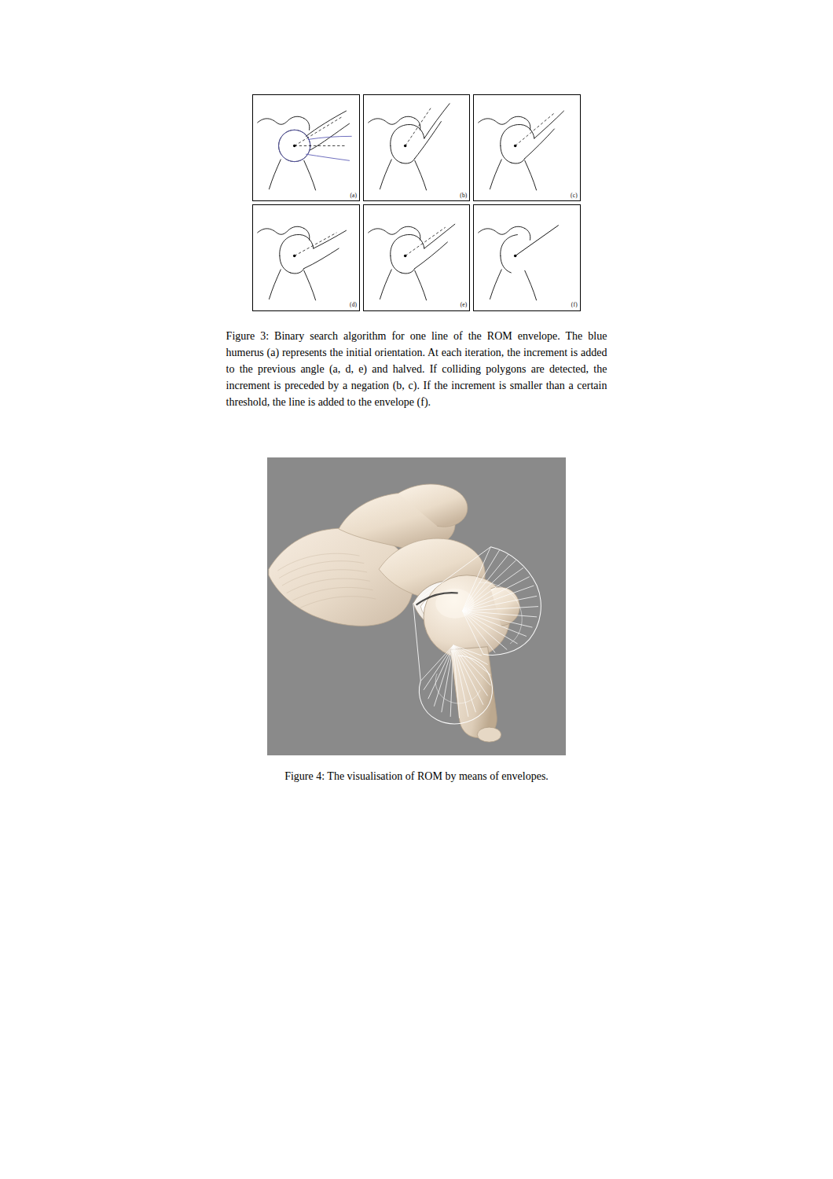(a)
(b)
(c)
(d)
(e)
(f)
Figure 3: Binary search algorithm for one line of the ROM envelope. The blue humerus (a) represents the initial orientation. At each iteration, the increment is added to the previous angle (a, d, e) and halved. If colliding polygons are detected, the increment is preceded by a negation (b, c). If the increment is smaller than a certain threshold, the line is added to the envelope (f).
Figure 4: The visualisation of ROM by means of envelopes.